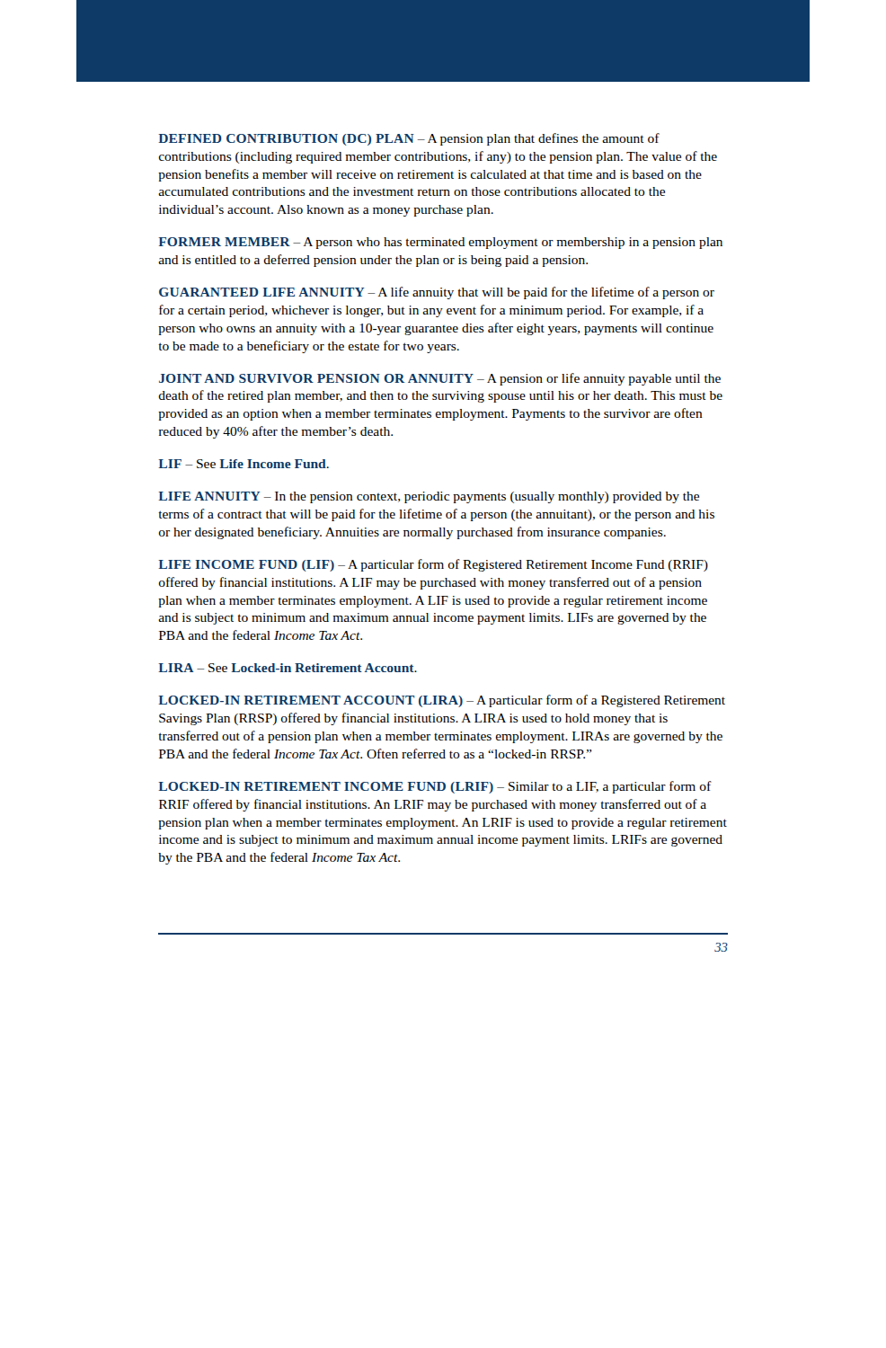DEFINED CONTRIBUTION (DC) PLAN – A pension plan that defines the amount of contributions (including required member contributions, if any) to the pension plan. The value of the pension benefits a member will receive on retirement is calculated at that time and is based on the accumulated contributions and the investment return on those contributions allocated to the individual’s account. Also known as a money purchase plan.
FORMER MEMBER – A person who has terminated employment or membership in a pension plan and is entitled to a deferred pension under the plan or is being paid a pension.
GUARANTEED LIFE ANNUITY – A life annuity that will be paid for the lifetime of a person or for a certain period, whichever is longer, but in any event for a minimum period. For example, if a person who owns an annuity with a 10-year guarantee dies after eight years, payments will continue to be made to a beneficiary or the estate for two years.
JOINT AND SURVIVOR PENSION OR ANNUITY – A pension or life annuity payable until the death of the retired plan member, and then to the surviving spouse until his or her death. This must be provided as an option when a member terminates employment. Payments to the survivor are often reduced by 40% after the member’s death.
LIF – See Life Income Fund.
LIFE ANNUITY – In the pension context, periodic payments (usually monthly) provided by the terms of a contract that will be paid for the lifetime of a person (the annuitant), or the person and his or her designated beneficiary. Annuities are normally purchased from insurance companies.
LIFE INCOME FUND (LIF) – A particular form of Registered Retirement Income Fund (RRIF) offered by financial institutions. A LIF may be purchased with money transferred out of a pension plan when a member terminates employment. A LIF is used to provide a regular retirement income and is subject to minimum and maximum annual income payment limits. LIFs are governed by the PBA and the federal Income Tax Act.
LIRA – See Locked-in Retirement Account.
LOCKED-IN RETIREMENT ACCOUNT (LIRA) – A particular form of a Registered Retirement Savings Plan (RRSP) offered by financial institutions. A LIRA is used to hold money that is transferred out of a pension plan when a member terminates employment. LIRAs are governed by the PBA and the federal Income Tax Act. Often referred to as a “locked-in RRSP.”
LOCKED-IN RETIREMENT INCOME FUND (LRIF) – Similar to a LIF, a particular form of RRIF offered by financial institutions. An LRIF may be purchased with money transferred out of a pension plan when a member terminates employment. An LRIF is used to provide a regular retirement income and is subject to minimum and maximum annual income payment limits. LRIFs are governed by the PBA and the federal Income Tax Act.
33